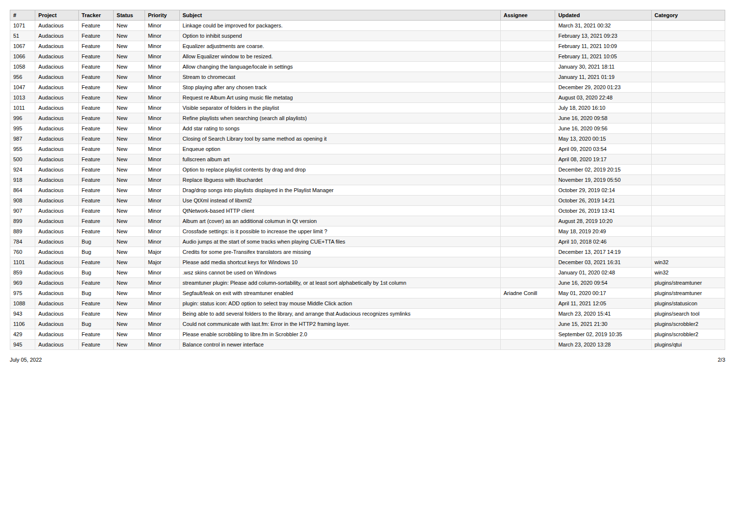| # | Project | Tracker | Status | Priority | Subject | Assignee | Updated | Category |
| --- | --- | --- | --- | --- | --- | --- | --- | --- |
| 1071 | Audacious | Feature | New | Minor | Linkage could be improved for packagers. | | March 31, 2021 00:32 | |
| 51 | Audacious | Feature | New | Minor | Option to inhibit suspend | | February 13, 2021 09:23 | |
| 1067 | Audacious | Feature | New | Minor | Equalizer adjustments are coarse. | | February 11, 2021 10:09 | |
| 1066 | Audacious | Feature | New | Minor | Allow Equalizer window to be resized. | | February 11, 2021 10:05 | |
| 1058 | Audacious | Feature | New | Minor | Allow changing the language/locale in settings | | January 30, 2021 18:11 | |
| 956 | Audacious | Feature | New | Minor | Stream to chromecast | | January 11, 2021 01:19 | |
| 1047 | Audacious | Feature | New | Minor | Stop playing after any chosen track | | December 29, 2020 01:23 | |
| 1013 | Audacious | Feature | New | Minor | Request re Album Art using music file metatag | | August 03, 2020 22:48 | |
| 1011 | Audacious | Feature | New | Minor | Visible separator of folders in the playlist | | July 18, 2020 16:10 | |
| 996 | Audacious | Feature | New | Minor | Refine playlists when searching (search all playlists) | | June 16, 2020 09:58 | |
| 995 | Audacious | Feature | New | Minor | Add star rating to songs | | June 16, 2020 09:56 | |
| 987 | Audacious | Feature | New | Minor | Closing of Search Library tool by same method as opening it | | May 13, 2020 00:15 | |
| 955 | Audacious | Feature | New | Minor | Enqueue option | | April 09, 2020 03:54 | |
| 500 | Audacious | Feature | New | Minor | fullscreen album art | | April 08, 2020 19:17 | |
| 924 | Audacious | Feature | New | Minor | Option to replace playlist contents by drag and drop | | December 02, 2019 20:15 | |
| 918 | Audacious | Feature | New | Minor | Replace libguess with libuchardet | | November 19, 2019 05:50 | |
| 864 | Audacious | Feature | New | Minor | Drag/drop songs into playlists displayed in the Playlist Manager | | October 29, 2019 02:14 | |
| 908 | Audacious | Feature | New | Minor | Use QtXml instead of libxml2 | | October 26, 2019 14:21 | |
| 907 | Audacious | Feature | New | Minor | QtNetwork-based HTTP client | | October 26, 2019 13:41 | |
| 899 | Audacious | Feature | New | Minor | Album art (cover) as an additional columun in Qt version | | August 28, 2019 10:20 | |
| 889 | Audacious | Feature | New | Minor | Crossfade settings: is it possible to increase the upper limit ? | | May 18, 2019 20:49 | |
| 784 | Audacious | Bug | New | Minor | Audio jumps at the start of some tracks when playing CUE+TTA files | | April 10, 2018 02:46 | |
| 760 | Audacious | Bug | New | Major | Credits for some pre-Transifex translators are missing | | December 13, 2017 14:19 | |
| 1101 | Audacious | Feature | New | Major | Please add media shortcut keys for Windows 10 | | December 03, 2021 16:31 | win32 |
| 859 | Audacious | Bug | New | Minor | .wsz skins cannot be used on Windows | | January 01, 2020 02:48 | win32 |
| 969 | Audacious | Feature | New | Minor | streamtuner plugin: Please add column-sortability, or at least sort alphabetically by 1st column | | June 16, 2020 09:54 | plugins/streamtuner |
| 975 | Audacious | Bug | New | Minor | Segfault/leak on exit with streamtuner enabled | Ariadne Conill | May 01, 2020 00:17 | plugins/streamtuner |
| 1088 | Audacious | Feature | New | Minor | plugin: status icon: ADD option to select tray mouse Middle Click action | | April 11, 2021 12:05 | plugins/statusicon |
| 943 | Audacious | Feature | New | Minor | Being able to add several folders to the library, and arrange that Audacious recognizes symlinks | | March 23, 2020 15:41 | plugins/search tool |
| 1106 | Audacious | Bug | New | Minor | Could not communicate with last.fm: Error in the HTTP2 framing layer. | | June 15, 2021 21:30 | plugins/scrobbler2 |
| 429 | Audacious | Feature | New | Minor | Please enable scrobbling to libre.fm in Scrobbler 2.0 | | September 02, 2019 10:35 | plugins/scrobbler2 |
| 945 | Audacious | Feature | New | Minor | Balance control in newer interface | | March 23, 2020 13:28 | plugins/qtui |
July 05, 2022 2/3